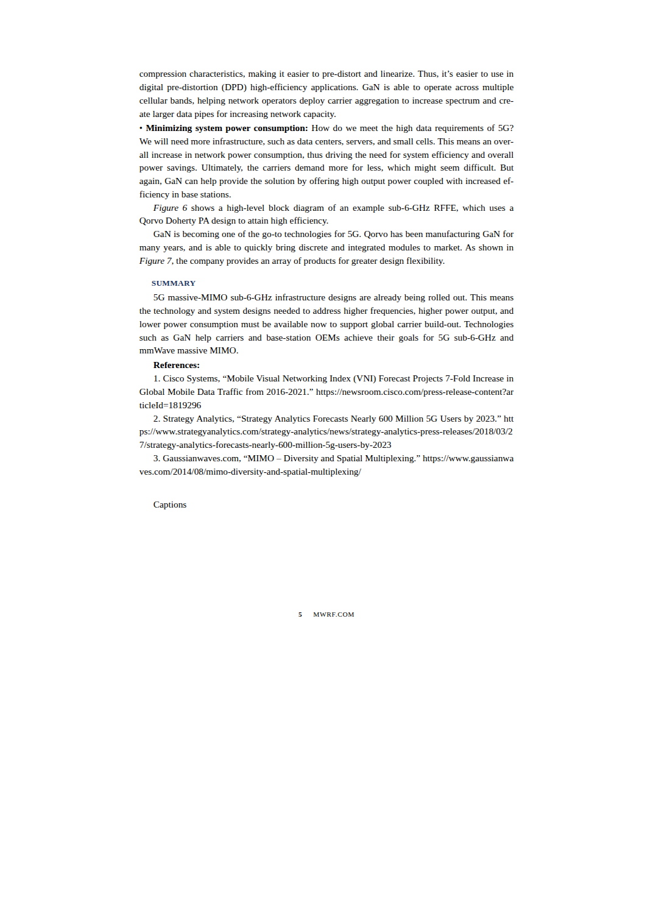compression characteristics, making it easier to pre-distort and linearize. Thus, it’s easier to use in digital pre-distortion (DPD) high-efficiency applications. GaN is able to operate across multiple cellular bands, helping network operators deploy carrier aggregation to increase spectrum and create larger data pipes for increasing network capacity.
• Minimizing system power consumption: How do we meet the high data requirements of 5G? We will need more infrastructure, such as data centers, servers, and small cells. This means an overall increase in network power consumption, thus driving the need for system efficiency and overall power savings. Ultimately, the carriers demand more for less, which might seem difficult. But again, GaN can help provide the solution by offering high output power coupled with increased efficiency in base stations.
Figure 6 shows a high-level block diagram of an example sub-6-GHz RFFE, which uses a Qorvo Doherty PA design to attain high efficiency.
GaN is becoming one of the go-to technologies for 5G. Qorvo has been manufacturing GaN for many years, and is able to quickly bring discrete and integrated modules to market. As shown in Figure 7, the company provides an array of products for greater design flexibility.
SUMMARY
5G massive-MIMO sub-6-GHz infrastructure designs are already being rolled out. This means the technology and system designs needed to address higher frequencies, higher power output, and lower power consumption must be available now to support global carrier build-out. Technologies such as GaN help carriers and base-station OEMs achieve their goals for 5G sub-6-GHz and mmWave massive MIMO.
References:
1. Cisco Systems, “Mobile Visual Networking Index (VNI) Forecast Projects 7-Fold Increase in Global Mobile Data Traffic from 2016-2021.” https://newsroom.cisco.com/press-release-content?articleId=1819296
2. Strategy Analytics, “Strategy Analytics Forecasts Nearly 600 Million 5G Users by 2023.” https://www.strategyanalytics.com/strategy-analytics/news/strategy-analytics-press-releases/2018/03/27/strategy-analytics-forecasts-nearly-600-million-5g-users-by-2023
3. Gaussianwaves.com, “MIMO – Diversity and Spatial Multiplexing.” https://www.gaussianwaves.com/2014/08/mimo-diversity-and-spatial-multiplexing/
Captions
5 MWRF.COM